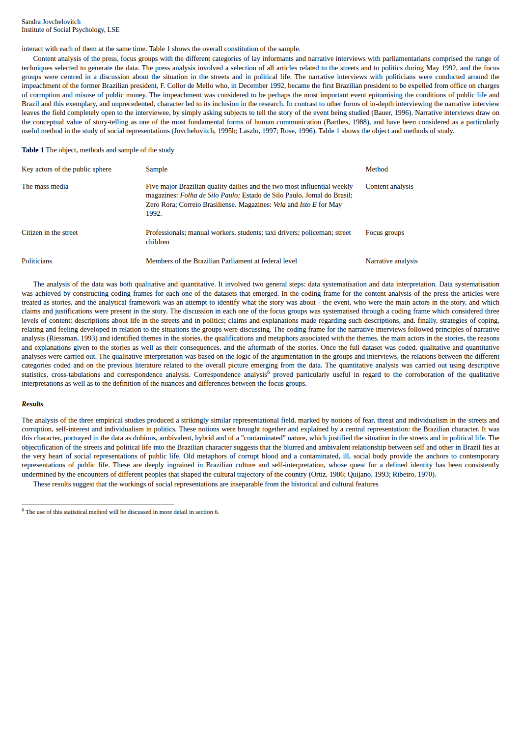Sandra Jovchelovitch
Institute of Social Psychology, LSE
interact with each of them at the same time. Table 1 shows the overall constitution of the sample.
Content analysis of the press, focus groups with the different categories of lay informants and narrative interviews with parliamentarians comprised the range of techniques selected to generate the data. The press analysis involved a selection of all articles related to the streets and to politics during May 1992, and the focus groups were centred in a discussion about the situation in the streets and in political life. The narrative interviews with politicians were conducted around the impeachment of the former Brazilian president, F. Collor de Mello who, in December 1992, became the first Brazilian president to be expelled from office on charges of corruption and misuse of public money. The impeachment was considered to be perhaps the most important event epitomising the conditions of public life and Brazil and this exemplary, and unprecedented, character led to its inclusion in the research. In contrast to other forms of in-depth interviewing the narrative interview leaves the field completely open to the interviewee, by simply asking subjects to tell the story of the event being studied (Bauer, 1996). Narrative interviews draw on the conceptual value of story-telling as one of the most fundamental forms of human communication (Barthes, 1988), and have been considered as a particularly useful method in the study of social representations (Jovchelovitch, 1995b; Laszlo, 1997; Rose, 1996). Table 1 shows the object and methods of study.
Table 1 The object, methods and sample of the study
| Key actors of the public sphere | Sample | Method |
| --- | --- | --- |
| The mass media | Five major Brazilian quality dailies and the two most influential weekly magazines: Folha de Silo Paulo; Estado de Silo Paulo, Jomal do Brasil; Zero Rora; Correio Brasiliense. Magazines: Vela and Isto E for May 1992. | Content analysis |
| Citizen in the street | Professionals; manual workers, students; taxi drivers; policeman; street children | Focus groups |
| Politicians | Members of the Brazilian Parliament at federal level | Narrative analysis |
The analysis of the data was both qualitative and quantitative. It involved two general steps: data systematisation and data interpretation. Data systematisation was achieved by constructing coding frames for each one of the datasets that emerged. In the coding frame for the content analysis of the press the articles were treated as stories, and the analytical framework was an attempt to identify what the story was about - the event, who were the main actors in the story, and which claims and justifications were present in the story. The discussion in each one of the focus groups was systematised through a coding frame which considered three levels of content: descriptions about life in the streets and in politics; claims and explanations made regarding such descriptions, and, finally, strategies of coping, relating and feeling developed in relation to the situations the groups were discussing. The coding frame for the narrative interviews followed principles of narrative analysis (Riessman, 1993) and identified themes in the stories, the qualifications and metaphors associated with the themes, the main actors in the stories, the reasons and explanations given to the stories as well as their consequences, and the aftermath of the stories. Once the full dataset was coded, qualitative and quantitative analyses were carried out. The qualitative interpretation was based on the logic of the argumentation in the groups and interviews, the relations between the different categories coded and on the previous literature related to the overall picture emerging from the data. The quantitative analysis was carried out using descriptive statistics, cross-tabulations and correspondence analysis. Correspondence analysis6 proved particularly useful in regard to the corroboration of the qualitative interpretations as well as to the definition of the nuances and differences between the focus groups.
Results
The analysis of the three empirical studies produced a strikingly similar representational field, marked by notions of fear, threat and individualism in the streets and corruption, self-interest and individualism in politics. These notions were brought together and explained by a central representation: the Brazilian character. It was this character, portrayed in the data as dubious, ambivalent, hybrid and of a "contaminated" nature, which justified the situation in the streets and in political life. The objectification of the streets and political life into the Brazilian character suggests that the blurred and ambivalent relationship between self and other in Brazil lies at the very heart of social representations of public life. Old metaphors of corrupt blood and a contaminated, ill, social body provide the anchors to contemporary representations of public life. These are deeply ingrained in Brazilian culture and self-interpretation, whose quest for a defined identity has been consistently undermined by the encounters of different peoples that shaped the cultural trajectory of the country (Ortiz, 1986; Quijano, 1993; Ribeiro, 1970).
These results suggest that the workings of social representations are inseparable from the historical and cultural features
6 The use of this statistical method will be discussed in more detail in section 6.